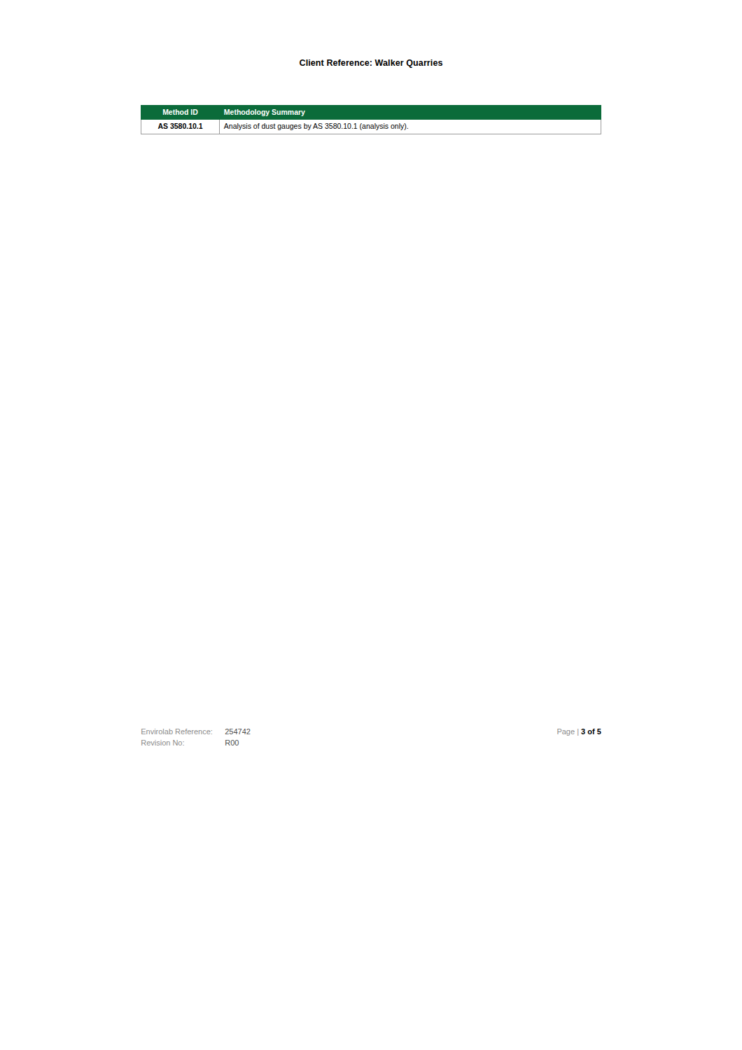Client Reference: Walker Quarries
| Method ID | Methodology Summary |
| --- | --- |
| AS 3580.10.1 | Analysis of dust gauges by AS 3580.10.1 (analysis only). |
Envirolab Reference: 254742
Revision No: R00
Page | 3 of 5